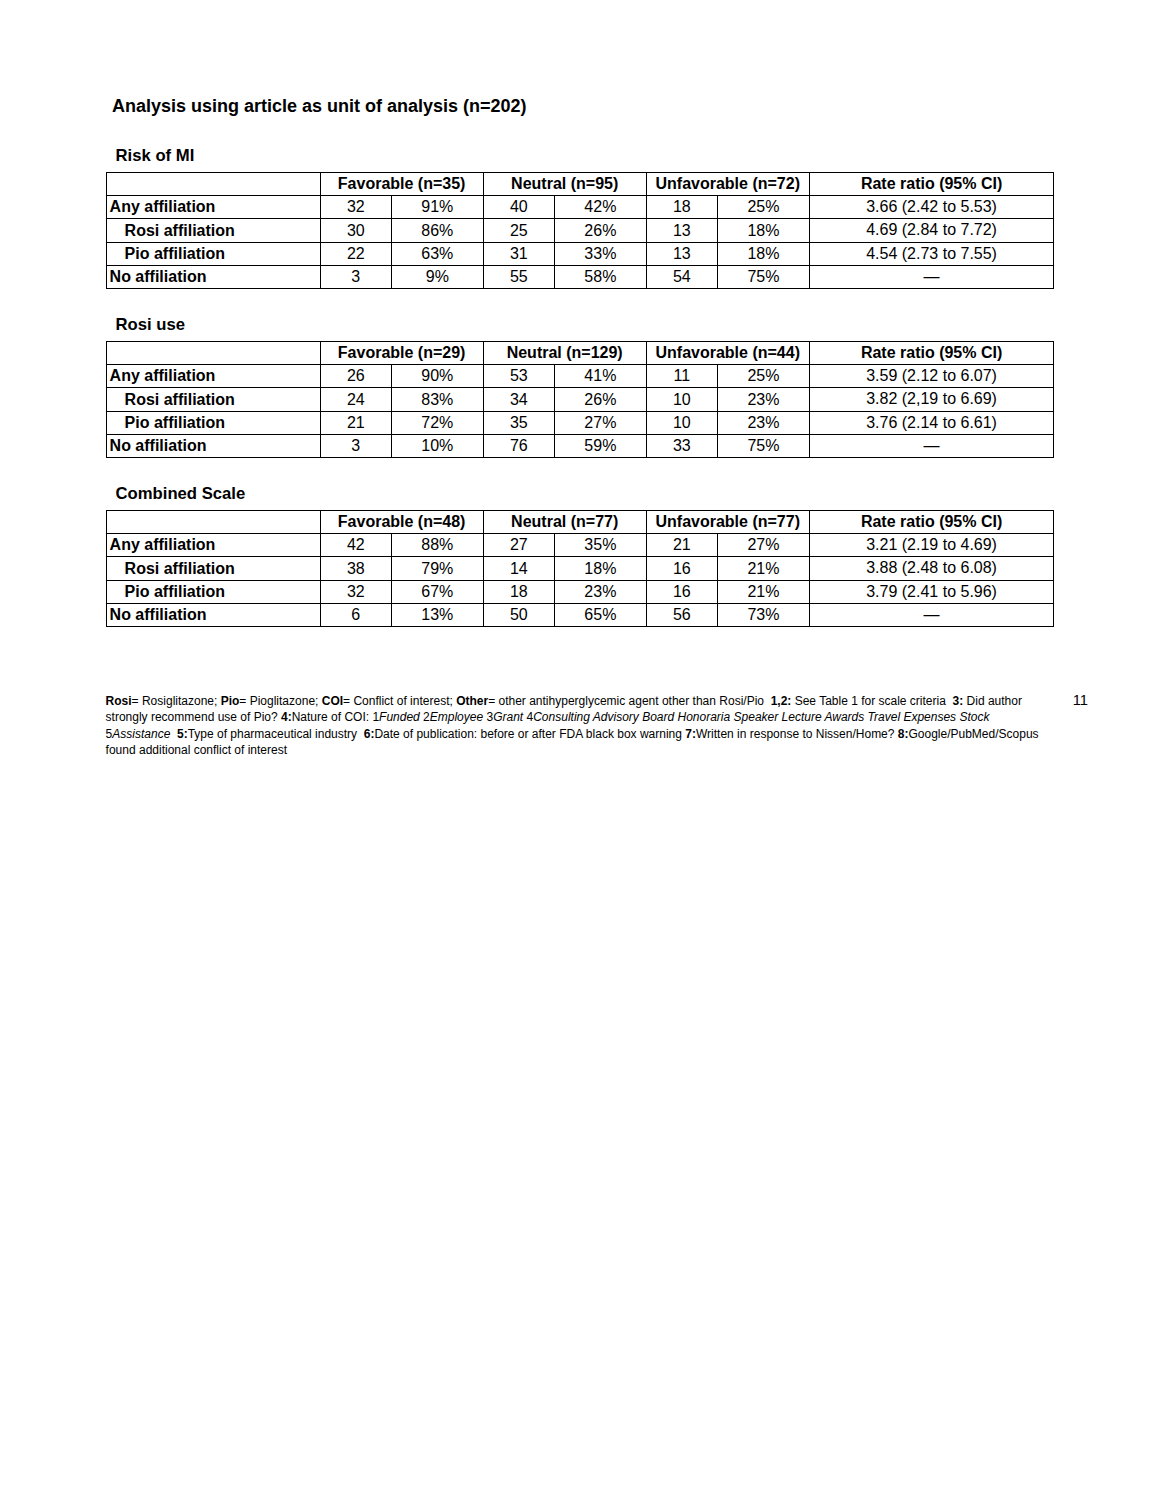Analysis using article as unit of analysis (n=202)
Risk of MI
| | Favorable (n=35) | Neutral (n=95) | Unfavorable (n=72) | Rate ratio (95% CI) |
| --- | --- | --- | --- | --- |
| Any affiliation | 32 | 91% | 40 | 42% | 18 | 25% | 3.66 (2.42 to 5.53) |
| Rosi affiliation | 30 | 86% | 25 | 26% | 13 | 18% | 4.69 (2.84 to 7.72) |
| Pio affiliation | 22 | 63% | 31 | 33% | 13 | 18% | 4.54 (2.73 to 7.55) |
| No affiliation | 3 | 9% | 55 | 58% | 54 | 75% | — |
Rosi use
| | Favorable (n=29) | Neutral (n=129) | Unfavorable (n=44) | Rate ratio (95% CI) |
| --- | --- | --- | --- | --- |
| Any affiliation | 26 | 90% | 53 | 41% | 11 | 25% | 3.59 (2.12 to 6.07) |
| Rosi affiliation | 24 | 83% | 34 | 26% | 10 | 23% | 3.82 (2,19 to 6.69) |
| Pio affiliation | 21 | 72% | 35 | 27% | 10 | 23% | 3.76 (2.14 to 6.61) |
| No affiliation | 3 | 10% | 76 | 59% | 33 | 75% | — |
Combined Scale
| | Favorable (n=48) | Neutral (n=77) | Unfavorable (n=77) | Rate ratio (95% CI) |
| --- | --- | --- | --- | --- |
| Any affiliation | 42 | 88% | 27 | 35% | 21 | 27% | 3.21 (2.19 to 4.69) |
| Rosi affiliation | 38 | 79% | 14 | 18% | 16 | 21% | 3.88 (2.48 to 6.08) |
| Pio affiliation | 32 | 67% | 18 | 23% | 16 | 21% | 3.79 (2.41 to 5.96) |
| No affiliation | 6 | 13% | 50 | 65% | 56 | 73% | — |
11 Rosi= Rosiglitazone; Pio= Pioglitazone; COI= Conflict of interest; Other= other antihyperglycemic agent other than Rosi/Pio 1,2: See Table 1 for scale criteria 3: Did author strongly recommend use of Pio? 4: Nature of COI: 1Funded 2Employee 3Grant 4Consulting Advisory Board Honoraria Speaker Lecture Awards Travel Expenses Stock 5Assistance 5: Type of pharmaceutical industry 6: Date of publication: before or after FDA black box warning 7: Written in response to Nissen/Home? 8: Google/PubMed/Scopus found additional conflict of interest